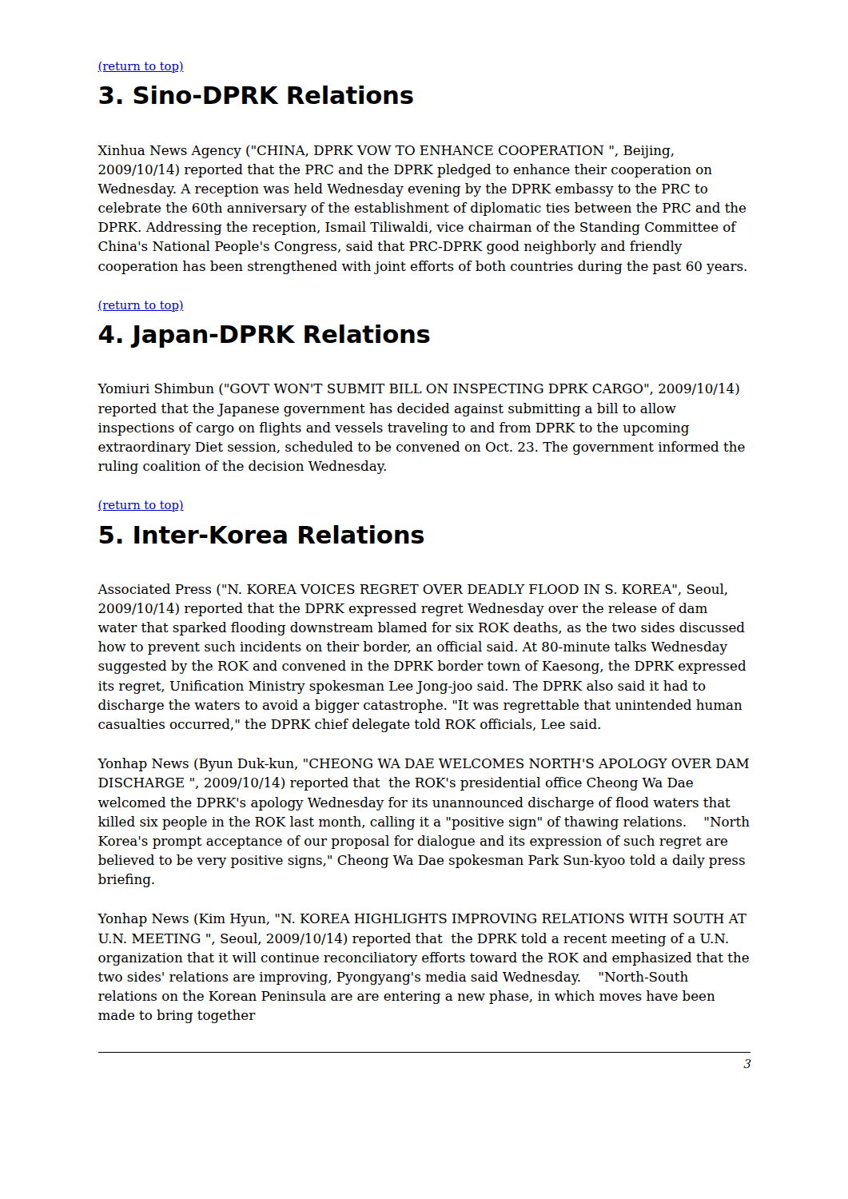(return to top)
3. Sino-DPRK Relations
Xinhua News Agency ("CHINA, DPRK VOW TO ENHANCE COOPERATION ", Beijing, 2009/10/14) reported that the PRC and the DPRK pledged to enhance their cooperation on Wednesday. A reception was held Wednesday evening by the DPRK embassy to the PRC to celebrate the 60th anniversary of the establishment of diplomatic ties between the PRC and the DPRK. Addressing the reception, Ismail Tiliwaldi, vice chairman of the Standing Committee of China's National People's Congress, said that PRC-DPRK good neighborly and friendly cooperation has been strengthened with joint efforts of both countries during the past 60 years.
(return to top)
4. Japan-DPRK Relations
Yomiuri Shimbun ("GOVT WON'T SUBMIT BILL ON INSPECTING DPRK CARGO", 2009/10/14) reported that the Japanese government has decided against submitting a bill to allow inspections of cargo on flights and vessels traveling to and from DPRK to the upcoming extraordinary Diet session, scheduled to be convened on Oct. 23. The government informed the ruling coalition of the decision Wednesday.
(return to top)
5. Inter-Korea Relations
Associated Press ("N. KOREA VOICES REGRET OVER DEADLY FLOOD IN S. KOREA", Seoul, 2009/10/14) reported that the DPRK expressed regret Wednesday over the release of dam water that sparked flooding downstream blamed for six ROK deaths, as the two sides discussed how to prevent such incidents on their border, an official said. At 80-minute talks Wednesday suggested by the ROK and convened in the DPRK border town of Kaesong, the DPRK expressed its regret, Unification Ministry spokesman Lee Jong-joo said. The DPRK also said it had to discharge the waters to avoid a bigger catastrophe. "It was regrettable that unintended human casualties occurred," the DPRK chief delegate told ROK officials, Lee said.
Yonhap News (Byun Duk-kun, "CHEONG WA DAE WELCOMES NORTH'S APOLOGY OVER DAM DISCHARGE ", 2009/10/14) reported that the ROK's presidential office Cheong Wa Dae welcomed the DPRK's apology Wednesday for its unannounced discharge of flood waters that killed six people in the ROK last month, calling it a "positive sign" of thawing relations. "North Korea's prompt acceptance of our proposal for dialogue and its expression of such regret are believed to be very positive signs," Cheong Wa Dae spokesman Park Sun-kyoo told a daily press briefing.
Yonhap News (Kim Hyun, "N. KOREA HIGHLIGHTS IMPROVING RELATIONS WITH SOUTH AT U.N. MEETING ", Seoul, 2009/10/14) reported that the DPRK told a recent meeting of a U.N. organization that it will continue reconciliatory efforts toward the ROK and emphasized that the two sides' relations are improving, Pyongyang's media said Wednesday. "North-South relations on the Korean Peninsula are are entering a new phase, in which moves have been made to bring together
3